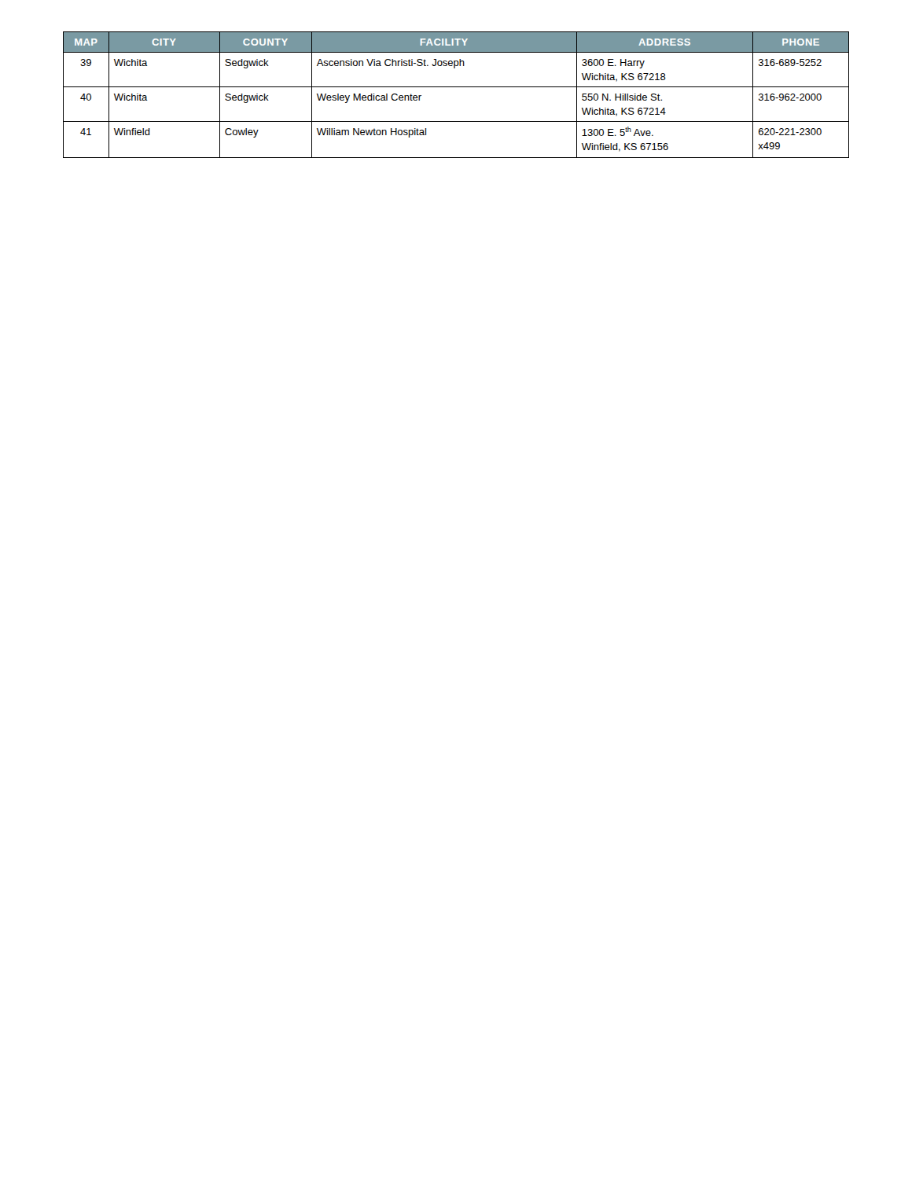| MAP | CITY | COUNTY | FACILITY | ADDRESS | PHONE |
| --- | --- | --- | --- | --- | --- |
| 39 | Wichita | Sedgwick | Ascension Via Christi-St. Joseph | 3600 E. Harry Wichita, KS 67218 | 316-689-5252 |
| 40 | Wichita | Sedgwick | Wesley Medical Center | 550 N. Hillside St. Wichita, KS 67214 | 316-962-2000 |
| 41 | Winfield | Cowley | William Newton Hospital | 1300 E. 5 th Ave. Winfield, KS 67156 | 620-221-2300 x499 |